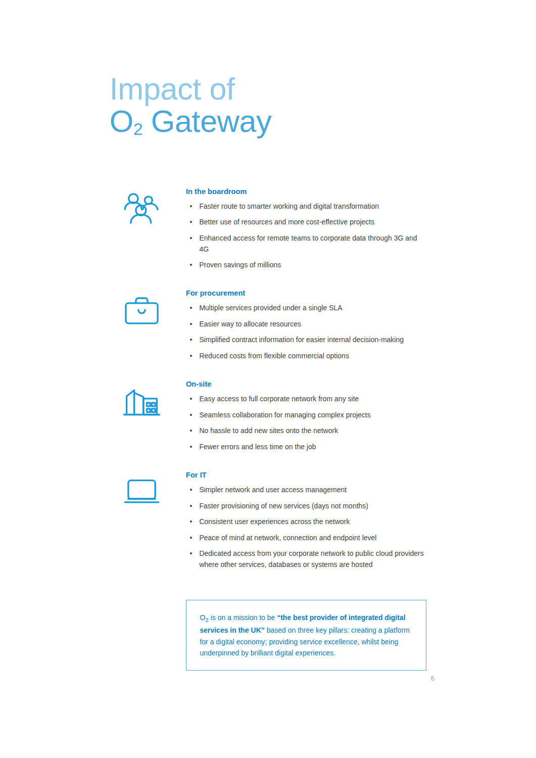Impact ofO2 Gateway
In the boardroom
Faster route to smarter working and digital transformation
Better use of resources and more cost-effective projects
Enhanced access for remote teams to corporate data through 3G and 4G
Proven savings of millions
For procurement
Multiple services provided under a single SLA
Easier way to allocate resources
Simplified contract information for easier internal decision-making
Reduced costs from flexible commercial options
On-site
Easy access to full corporate network from any site
Seamless collaboration for managing complex projects
No hassle to add new sites onto the network
Fewer errors and less time on the job
For IT
Simpler network and user access management
Faster provisioning of new services (days not months)
Consistent user experiences across the network
Peace of mind at network, connection and endpoint level
Dedicated access from your corporate network to public cloud providers where other services, databases or systems are hosted
O2 is on a mission to be “the best provider of integrated digital services in the UK” based on three key pillars: creating a platform for a digital economy; providing service excellence, whilst being underpinned by brilliant digital experiences.
6